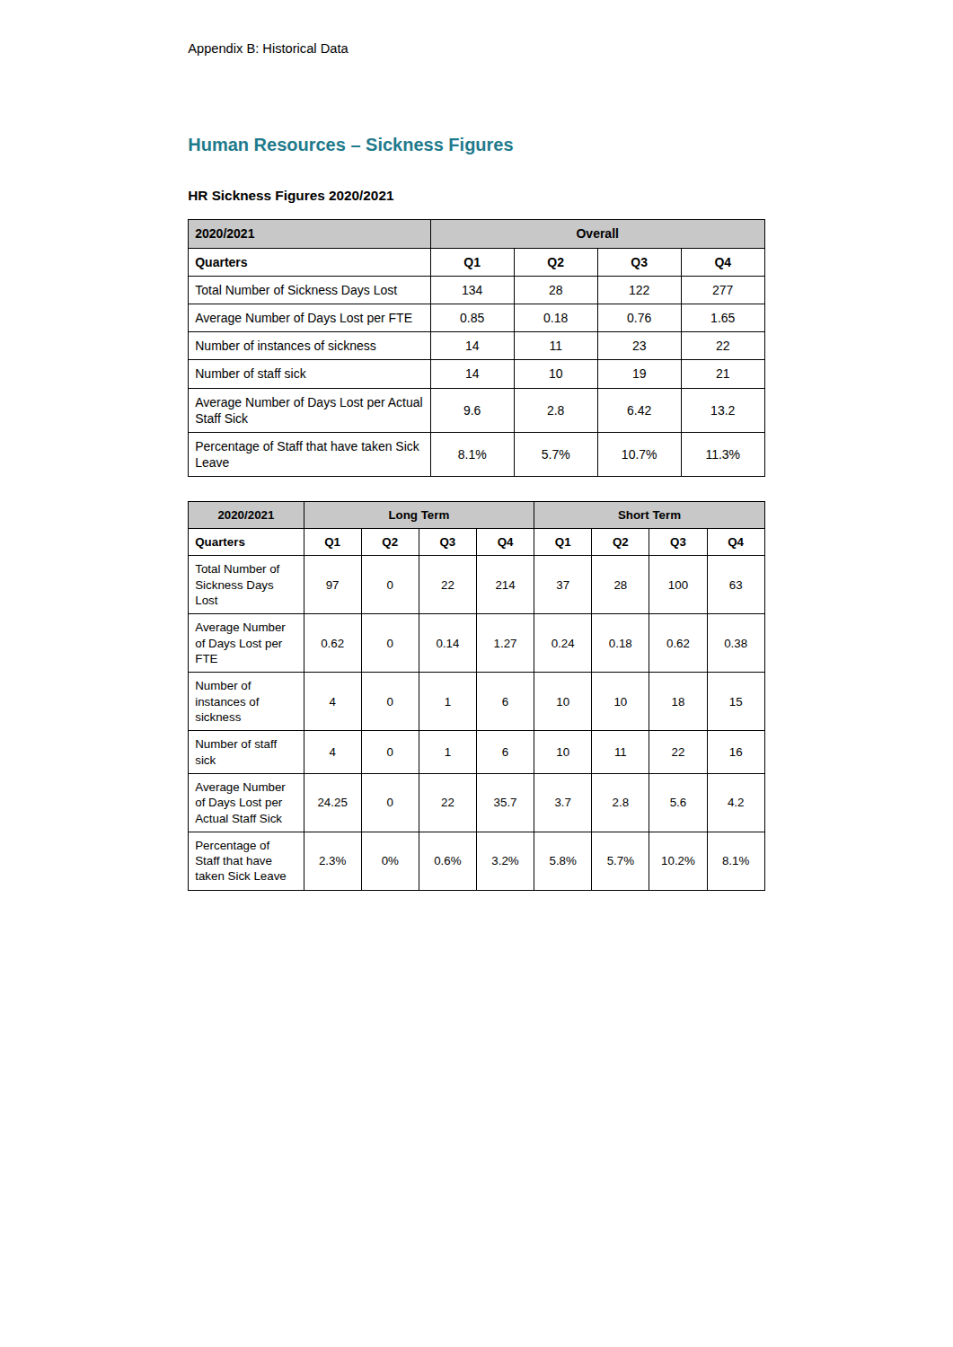Appendix B: Historical Data
Human Resources – Sickness Figures
HR Sickness Figures 2020/2021
| 2020/2021 | Overall |
| --- | --- |
| Quarters | Q1 | Q2 | Q3 | Q4 |
| Total Number of Sickness Days Lost | 134 | 28 | 122 | 277 |
| Average Number of Days Lost per FTE | 0.85 | 0.18 | 0.76 | 1.65 |
| Number of instances of sickness | 14 | 11 | 23 | 22 |
| Number of staff sick | 14 | 10 | 19 | 21 |
| Average Number of Days Lost per Actual Staff Sick | 9.6 | 2.8 | 6.42 | 13.2 |
| Percentage of Staff that have taken Sick Leave | 8.1% | 5.7% | 10.7% | 11.3% |
| 2020/2021 | Long Term | Short Term |
| --- | --- | --- |
| Quarters | Q1 | Q2 | Q3 | Q4 | Q1 | Q2 | Q3 | Q4 |
| Total Number of Sickness Days Lost | 97 | 0 | 22 | 214 | 37 | 28 | 100 | 63 |
| Average Number of Days Lost per FTE | 0.62 | 0 | 0.14 | 1.27 | 0.24 | 0.18 | 0.62 | 0.38 |
| Number of instances of sickness | 4 | 0 | 1 | 6 | 10 | 10 | 18 | 15 |
| Number of staff sick | 4 | 0 | 1 | 6 | 10 | 11 | 22 | 16 |
| Average Number of Days Lost per Actual Staff Sick | 24.25 | 0 | 22 | 35.7 | 3.7 | 2.8 | 5.6 | 4.2 |
| Percentage of Staff that have taken Sick Leave | 2.3% | 0% | 0.6% | 3.2% | 5.8% | 5.7% | 10.2% | 8.1% |